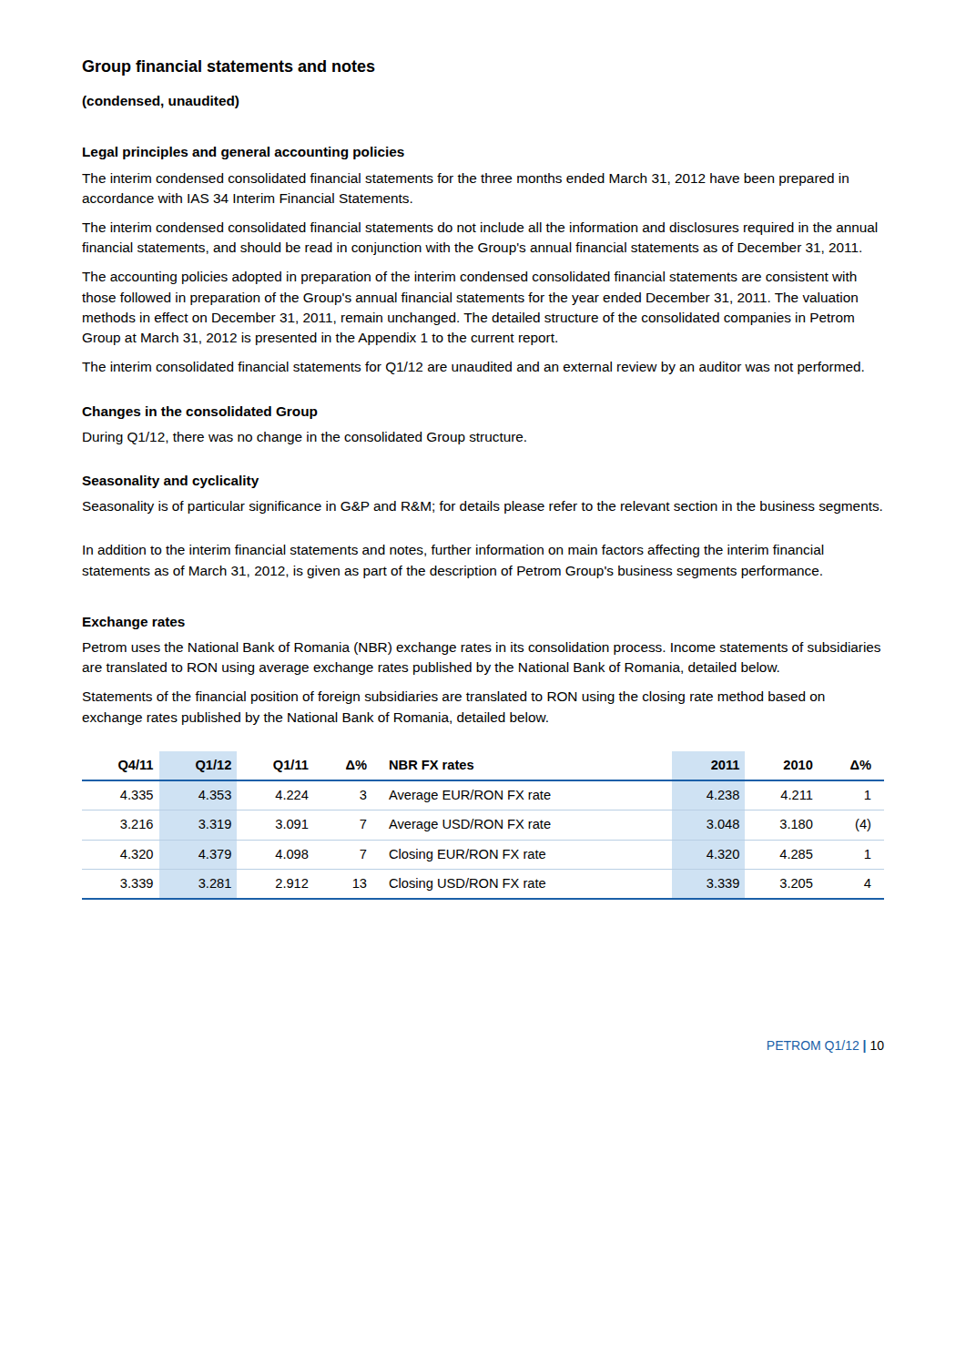Group financial statements and notes
(condensed, unaudited)
Legal principles and general accounting policies
The interim condensed consolidated financial statements for the three months ended March 31, 2012 have been prepared in accordance with IAS 34 Interim Financial Statements.
The interim condensed consolidated financial statements do not include all the information and disclosures required in the annual financial statements, and should be read in conjunction with the Group's annual financial statements as of December 31, 2011.
The accounting policies adopted in preparation of the interim condensed consolidated financial statements are consistent with those followed in preparation of the Group's annual financial statements for the year ended December 31, 2011. The valuation methods in effect on December 31, 2011, remain unchanged. The detailed structure of the consolidated companies in Petrom Group at March 31, 2012 is presented in the Appendix 1 to the current report.
The interim consolidated financial statements for Q1/12 are unaudited and an external review by an auditor was not performed.
Changes in the consolidated Group
During Q1/12, there was no change in the consolidated Group structure.
Seasonality and cyclicality
Seasonality is of particular significance in G&P and R&M; for details please refer to the relevant section in the business segments.
In addition to the interim financial statements and notes, further information on main factors affecting the interim financial statements as of March 31, 2012, is given as part of the description of Petrom Group's business segments performance.
Exchange rates
Petrom uses the National Bank of Romania (NBR) exchange rates in its consolidation process. Income statements of subsidiaries are translated to RON using average exchange rates published by the National Bank of Romania, detailed below.
Statements of the financial position of foreign subsidiaries are translated to RON using the closing rate method based on exchange rates published by the National Bank of Romania, detailed below.
| Q4/11 | Q1/12 | Q1/11 | Δ% | NBR FX rates | 2011 | 2010 | Δ% |
| --- | --- | --- | --- | --- | --- | --- | --- |
| 4.335 | 4.353 | 4.224 | 3 | Average EUR/RON FX rate | 4.238 | 4.211 | 1 |
| 3.216 | 3.319 | 3.091 | 7 | Average USD/RON FX rate | 3.048 | 3.180 | (4) |
| 4.320 | 4.379 | 4.098 | 7 | Closing EUR/RON FX rate | 4.320 | 4.285 | 1 |
| 3.339 | 3.281 | 2.912 | 13 | Closing USD/RON FX rate | 3.339 | 3.205 | 4 |
PETROM Q1/12 | 10